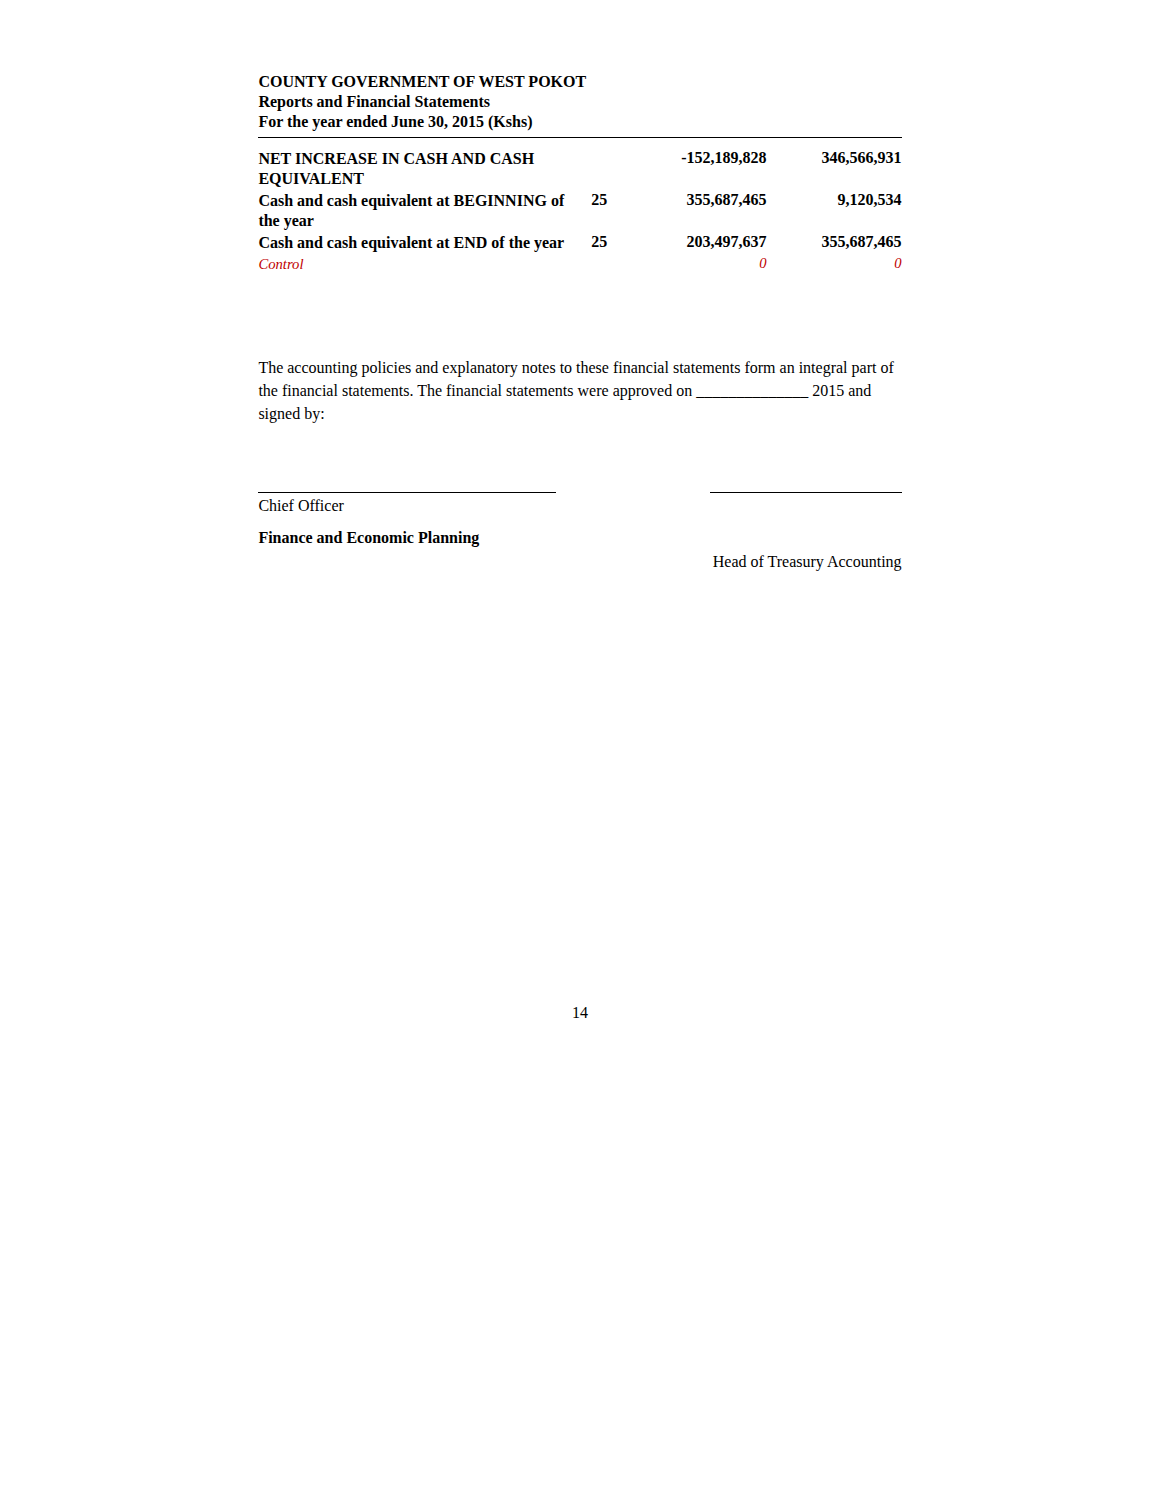COUNTY GOVERNMENT OF WEST POKOT
Reports and Financial Statements
For the year ended June 30, 2015 (Kshs)
| NET INCREASE IN CASH AND CASH EQUIVALENT | | -152,189,828 | 346,566,931 |
| Cash and cash equivalent at BEGINNING of the year | 25 | 355,687,465 | 9,120,534 |
| Cash and cash equivalent at END of the year | 25 | 203,497,637 | 355,687,465 |
| Control | | 0 | 0 |
The accounting policies and explanatory notes to these financial statements form an integral part of the financial statements. The financial statements were approved on ______________ 2015 and signed by:
Chief Officer
Finance and Economic Planning
Head of Treasury Accounting
14